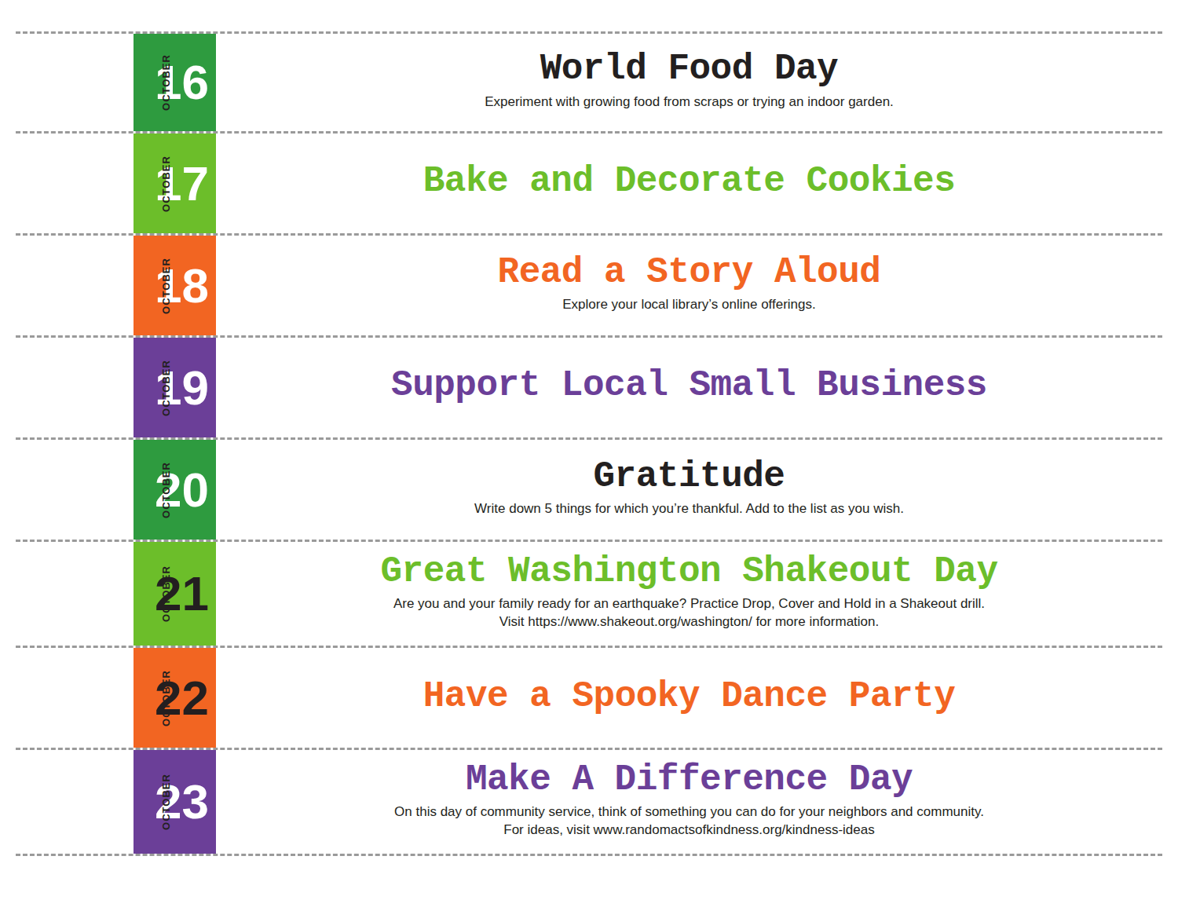October 16
World Food Day
Experiment with growing food from scraps or trying an indoor garden.
October 17
Bake and Decorate Cookies
October 18
Read a Story Aloud
Explore your local library’s online offerings.
October 19
Support Local Small Business
October 20
Gratitude
Write down 5 things for which you’re thankful. Add to the list as you wish.
October 21
Great Washington Shakeout Day
Are you and your family ready for an earthquake? Practice Drop, Cover and Hold in a Shakeout drill.
Visit https://www.shakeout.org/washington/ for more information.
October 22
Have a Spooky Dance Party
October 23
Make A Difference Day
On this day of community service, think of something you can do for your neighbors and community.
For ideas, visit www.randomactsofkindness.org/kindness-ideas